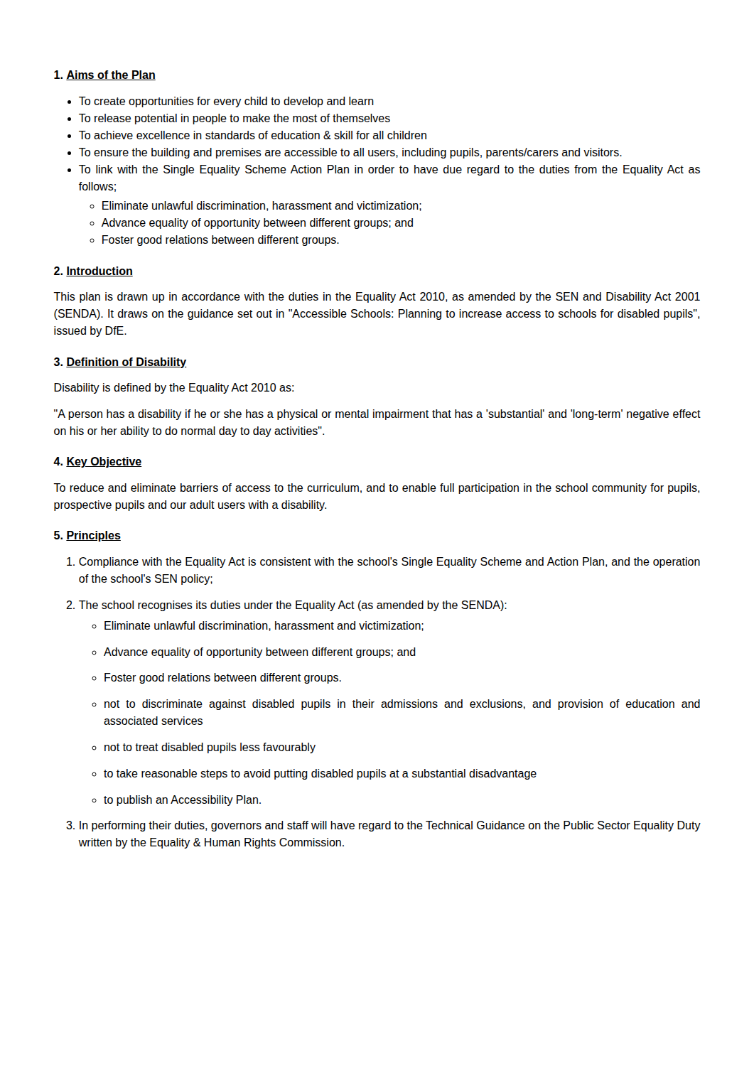1. Aims of the Plan
To create opportunities for every child to develop and learn
To release potential in people to make the most of themselves
To achieve excellence in standards of education & skill for all children
To ensure the building and premises are accessible to all users, including pupils, parents/carers and visitors.
To link with the Single Equality Scheme Action Plan in order to have due regard to the duties from the Equality Act as follows;
Eliminate unlawful discrimination, harassment and victimization;
Advance equality of opportunity between different groups; and
Foster good relations between different groups.
2. Introduction
This plan is drawn up in accordance with the duties in the Equality Act 2010, as amended by the SEN and Disability Act 2001 (SENDA). It draws on the guidance set out in "Accessible Schools: Planning to increase access to schools for disabled pupils", issued by DfE.
3. Definition of Disability
Disability is defined by the Equality Act 2010 as:
"A person has a disability if he or she has a physical or mental impairment that has a 'substantial' and 'long-term' negative effect on his or her ability to do normal day to day activities".
4. Key Objective
To reduce and eliminate barriers of access to the curriculum, and to enable full participation in the school community for pupils, prospective pupils and our adult users with a disability.
5. Principles
Compliance with the Equality Act is consistent with the school's Single Equality Scheme and Action Plan, and the operation of the school's SEN policy;
The school recognises its duties under the Equality Act (as amended by the SENDA):
Eliminate unlawful discrimination, harassment and victimization;
Advance equality of opportunity between different groups; and
Foster good relations between different groups.
not to discriminate against disabled pupils in their admissions and exclusions, and provision of education and associated services
not to treat disabled pupils less favourably
to take reasonable steps to avoid putting disabled pupils at a substantial disadvantage
to publish an Accessibility Plan.
In performing their duties, governors and staff will have regard to the Technical Guidance on the Public Sector Equality Duty written by the Equality & Human Rights Commission.